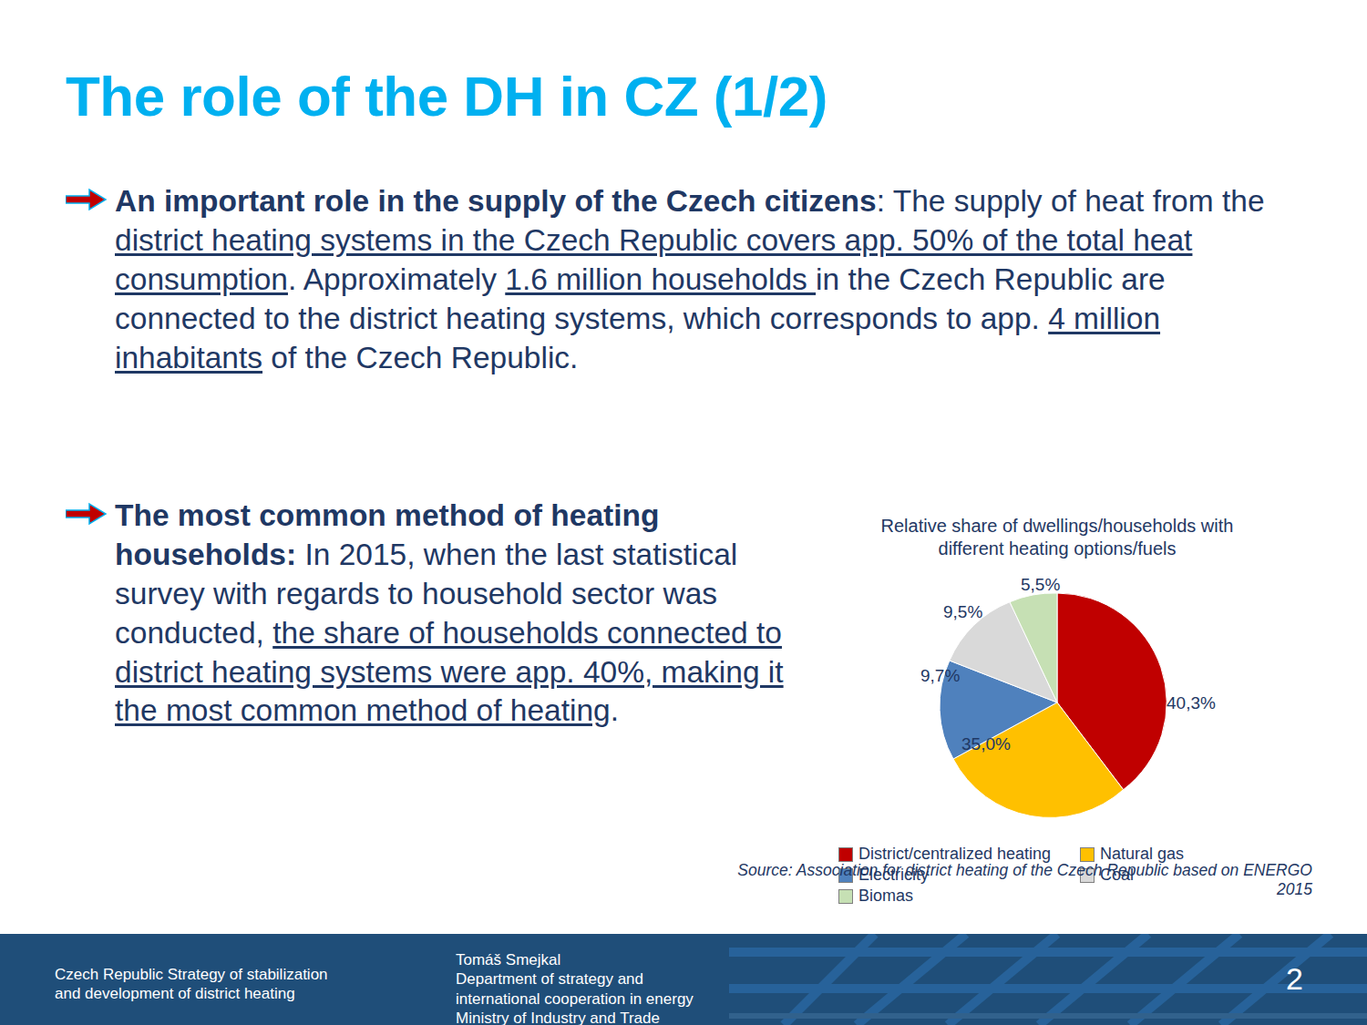The role of the DH in CZ (1/2)
An important role in the supply of the Czech citizens: The supply of heat from the district heating systems in the Czech Republic covers app. 50% of the total heat consumption. Approximately 1.6 million households in the Czech Republic are connected to the district heating systems, which corresponds to app. 4 million inhabitants of the Czech Republic.
The most common method of heating households: In 2015, when the last statistical survey with regards to household sector was conducted, the share of households connected to district heating systems were app. 40%, making it the most common method of heating.
Relative share of dwellings/households with
different heating options/fuels
40,3%
35,0%
9,7%
9,5%
5,5%
District/centralized heating
Natural gas
Electricity
Coal
Biomas
Source: Association for district heating of the Czech Republic based on ENERGO 2015
Czech Republic Strategy of stabilization
and development of district heating
Tomáš Smejkal
Department of strategy and
international cooperation in energy
Ministry of Industry and Trade
2